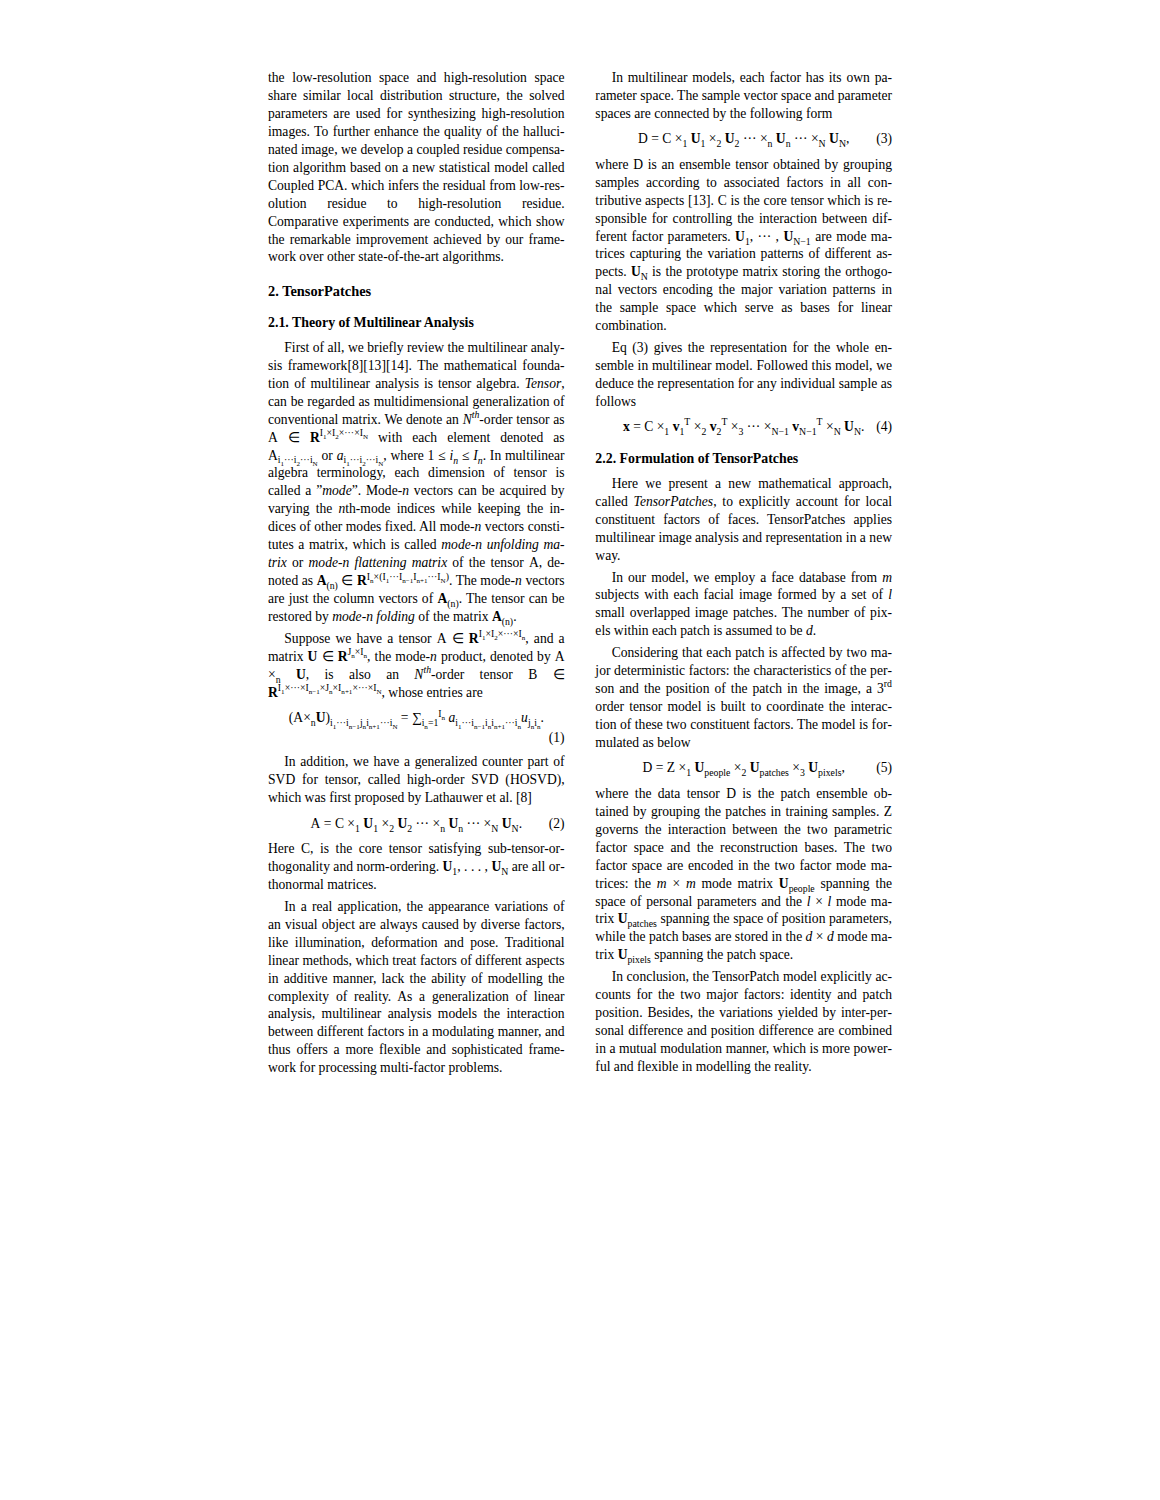the low-resolution space and high-resolution space share similar local distribution structure, the solved parameters are used for synthesizing high-resolution images. To further enhance the quality of the hallucinated image, we develop a coupled residue compensation algorithm based on a new statistical model called Coupled PCA. which infers the residual from low-resolution residue to high-resolution residue. Comparative experiments are conducted, which show the remarkable improvement achieved by our framework over other state-of-the-art algorithms.
2. TensorPatches
2.1. Theory of Multilinear Analysis
First of all, we briefly review the multilinear analysis framework[8][13][14]. The mathematical foundation of multilinear analysis is tensor algebra. Tensor, can be regarded as multidimensional generalization of conventional matrix. We denote an Nth-order tensor as A ∈ RI1×I2×···×IN with each element denoted as Ai1···i2···iN or ai1···i2···iN, where 1 ≤ in ≤ In. In multilinear algebra terminology, each dimension of tensor is called a ”mode”. Mode-n vectors can be acquired by varying the nth-mode indices while keeping the indices of other modes fixed. All mode-n vectors constitutes a matrix, which is called mode-n unfolding matrix or mode-n flattening matrix of the tensor A, denoted as A(n) ∈ RIn×(I1···In−1In+1···IN). The mode-n vectors are just the column vectors of A(n). The tensor can be restored by mode-n folding of the matrix A(n).
Suppose we have a tensor A ∈ RI1×I2×···×In, and a matrix U ∈ RJn×In, the mode-n product, denoted by A ×n U, is also an Nth-order tensor B ∈ RI1×···×In−1×Jn×In+1×···×IN, whose entries are
(A×nU)i1···in−1jnin+1···iN = ∑in=1In ai1···in−1inin+1···inujnin.
(1)
In addition, we have a generalized counter part of SVD for tensor, called high-order SVD (HOSVD), which was first proposed by Lathauwer et al. [8]
A = C ×1 U1 ×2 U2 ··· ×n Un ··· ×N UN.(2)
Here C, is the core tensor satisfying sub-tensor-orthogonality and norm-ordering. U1, . . . , UN are all orthonormal matrices.
In a real application, the appearance variations of an visual object are always caused by diverse factors, like illumination, deformation and pose. Traditional linear methods, which treat factors of different aspects in additive manner, lack the ability of modelling the complexity of reality. As a generalization of linear analysis, multilinear analysis models the interaction between different factors in a modulating manner, and thus offers a more flexible and sophisticated framework for processing multi-factor problems.
In multilinear models, each factor has its own parameter space. The sample vector space and parameter spaces are connected by the following form
D = C ×1 U1 ×2 U2 ··· ×n Un ··· ×N UN,(3)
where D is an ensemble tensor obtained by grouping samples according to associated factors in all contributive aspects [13]. C is the core tensor which is responsible for controlling the interaction between different factor parameters. U1, ··· , UN−1 are mode matrices capturing the variation patterns of different aspects. UN is the prototype matrix storing the orthogonal vectors encoding the major variation patterns in the sample space which serve as bases for linear combination.
Eq (3) gives the representation for the whole ensemble in multilinear model. Followed this model, we deduce the representation for any individual sample as follows
x = C ×1 v1T ×2 v2T ×3 ··· ×N−1 vN−1T ×N UN.(4)
2.2. Formulation of TensorPatches
Here we present a new mathematical approach, called TensorPatches, to explicitly account for local constituent factors of faces. TensorPatches applies multilinear image analysis and representation in a new way.
In our model, we employ a face database from m subjects with each facial image formed by a set of l small overlapped image patches. The number of pixels within each patch is assumed to be d.
Considering that each patch is affected by two major deterministic factors: the characteristics of the person and the position of the patch in the image, a 3rd order tensor model is built to coordinate the interaction of these two constituent factors. The model is formulated as below
D = Z ×1 Upeople ×2 Upatches ×3 Upixels,(5)
where the data tensor D is the patch ensemble obtained by grouping the patches in training samples. Z governs the interaction between the two parametric factor space and the reconstruction bases. The two factor space are encoded in the two factor mode matrices: the m × m mode matrix Upeople spanning the space of personal parameters and the l × l mode matrix Upatches spanning the space of position parameters, while the patch bases are stored in the d × d mode matrix Upixels spanning the patch space.
In conclusion, the TensorPatch model explicitly accounts for the two major factors: identity and patch position. Besides, the variations yielded by inter-personal difference and position difference are combined in a mutual modulation manner, which is more powerful and flexible in modelling the reality.